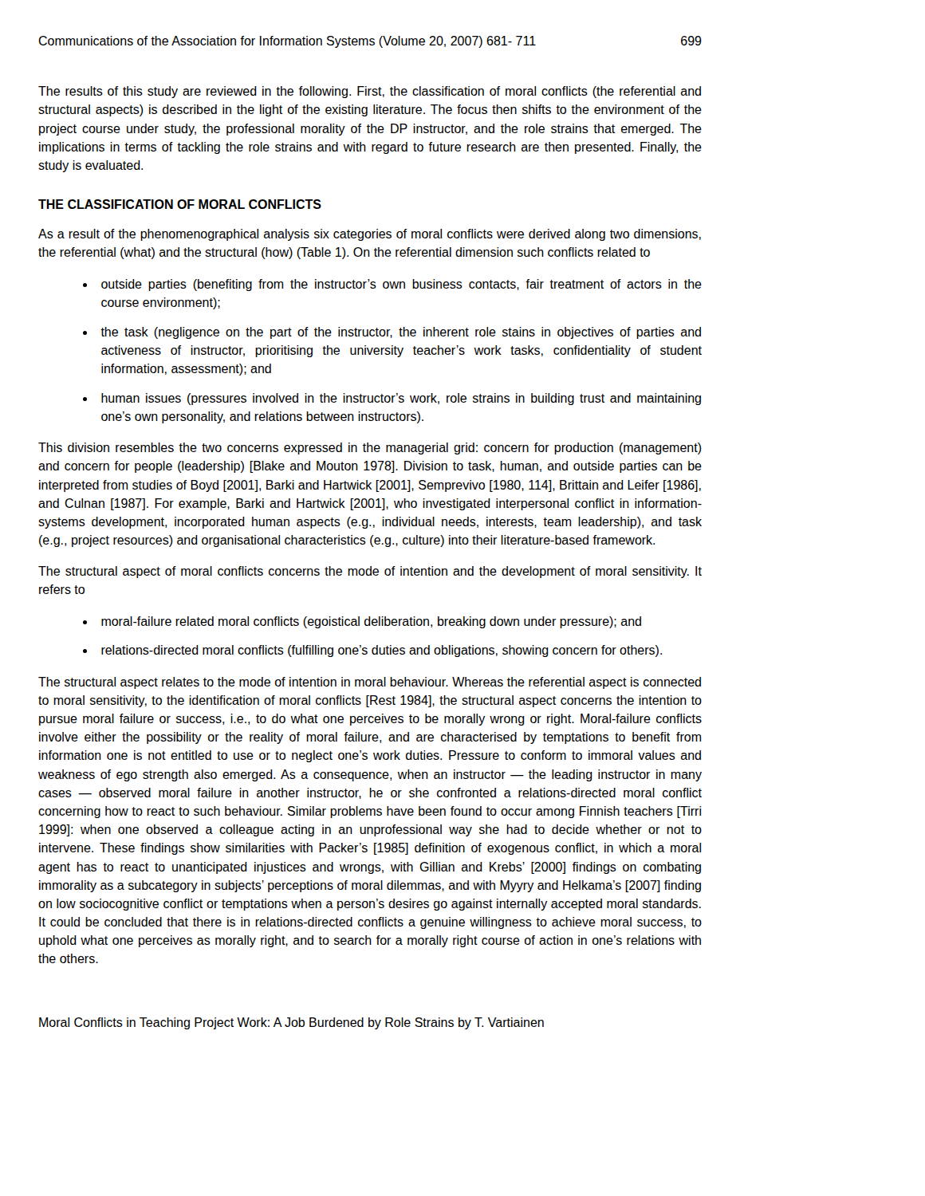Communications of the Association for Information Systems (Volume 20, 2007) 681- 711 699
The results of this study are reviewed in the following. First, the classification of moral conflicts (the referential and structural aspects) is described in the light of the existing literature. The focus then shifts to the environment of the project course under study, the professional morality of the DP instructor, and the role strains that emerged. The implications in terms of tackling the role strains and with regard to future research are then presented. Finally, the study is evaluated.
The Classification of Moral Conflicts
As a result of the phenomenographical analysis six categories of moral conflicts were derived along two dimensions, the referential (what) and the structural (how) (Table 1). On the referential dimension such conflicts related to
outside parties (benefiting from the instructor’s own business contacts, fair treatment of actors in the course environment);
the task (negligence on the part of the instructor, the inherent role stains in objectives of parties and activeness of instructor, prioritising the university teacher’s work tasks, confidentiality of student information, assessment); and
human issues (pressures involved in the instructor’s work, role strains in building trust and maintaining one’s own personality, and relations between instructors).
This division resembles the two concerns expressed in the managerial grid: concern for production (management) and concern for people (leadership) [Blake and Mouton 1978]. Division to task, human, and outside parties can be interpreted from studies of Boyd [2001], Barki and Hartwick [2001], Semprevivo [1980, 114], Brittain and Leifer [1986], and Culnan [1987]. For example, Barki and Hartwick [2001], who investigated interpersonal conflict in information-systems development, incorporated human aspects (e.g., individual needs, interests, team leadership), and task (e.g., project resources) and organisational characteristics (e.g., culture) into their literature-based framework.
The structural aspect of moral conflicts concerns the mode of intention and the development of moral sensitivity. It refers to
moral-failure related moral conflicts (egoistical deliberation, breaking down under pressure); and
relations-directed moral conflicts (fulfilling one’s duties and obligations, showing concern for others).
The structural aspect relates to the mode of intention in moral behaviour. Whereas the referential aspect is connected to moral sensitivity, to the identification of moral conflicts [Rest 1984], the structural aspect concerns the intention to pursue moral failure or success, i.e., to do what one perceives to be morally wrong or right. Moral-failure conflicts involve either the possibility or the reality of moral failure, and are characterised by temptations to benefit from information one is not entitled to use or to neglect one’s work duties. Pressure to conform to immoral values and weakness of ego strength also emerged. As a consequence, when an instructor — the leading instructor in many cases — observed moral failure in another instructor, he or she confronted a relations-directed moral conflict concerning how to react to such behaviour. Similar problems have been found to occur among Finnish teachers [Tirri 1999]: when one observed a colleague acting in an unprofessional way she had to decide whether or not to intervene. These findings show similarities with Packer’s [1985] definition of exogenous conflict, in which a moral agent has to react to unanticipated injustices and wrongs, with Gillian and Krebs’ [2000] findings on combating immorality as a subcategory in subjects’ perceptions of moral dilemmas, and with Myyry and Helkama’s [2007] finding on low sociocognitive conflict or temptations when a person’s desires go against internally accepted moral standards. It could be concluded that there is in relations-directed conflicts a genuine willingness to achieve moral success, to uphold what one perceives as morally right, and to search for a morally right course of action in one’s relations with the others.
Moral Conflicts in Teaching Project Work: A Job Burdened by Role Strains by T. Vartiainen